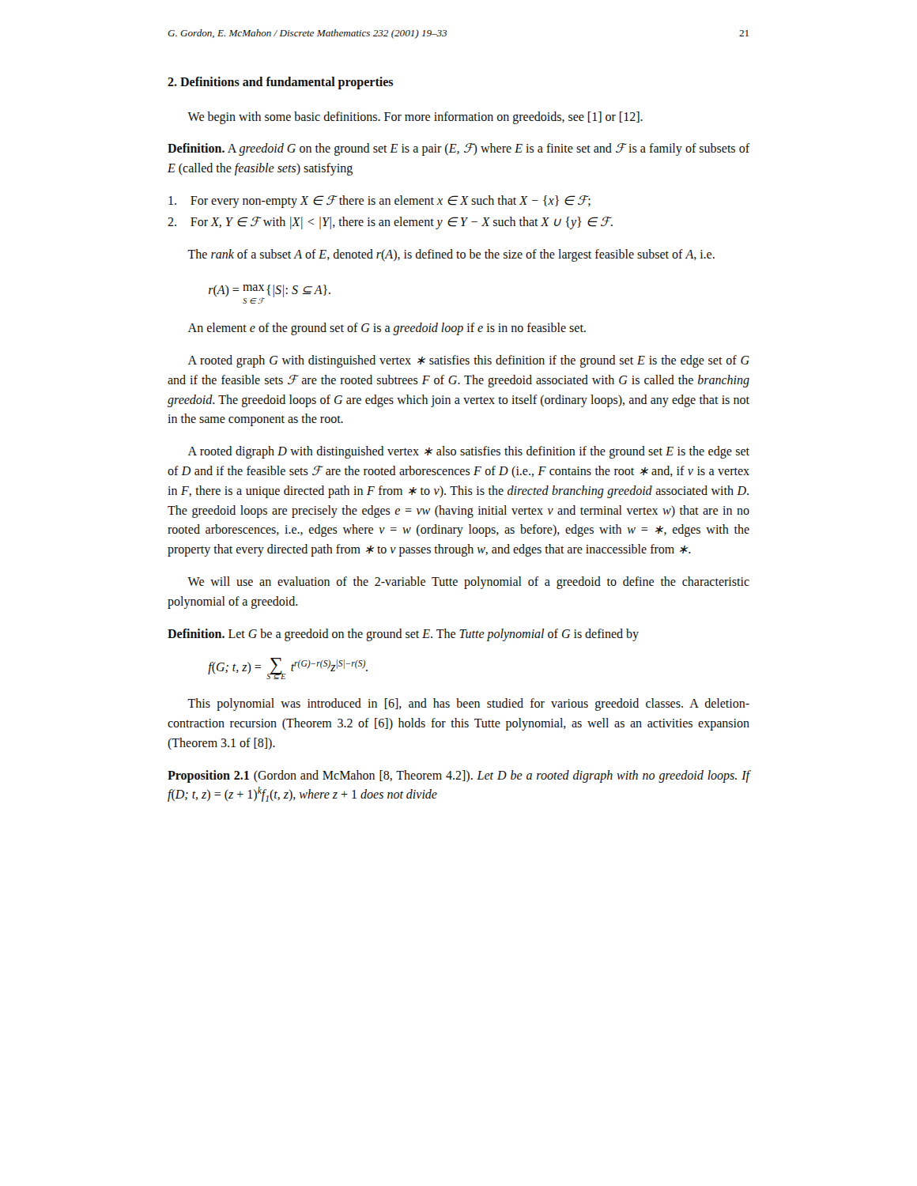G. Gordon, E. McMahon / Discrete Mathematics 232 (2001) 19–33 21
2. Definitions and fundamental properties
We begin with some basic definitions. For more information on greedoids, see [1] or [12].
Definition. A greedoid G on the ground set E is a pair (E, ℱ) where E is a finite set and ℱ is a family of subsets of E (called the feasible sets) satisfying
For every non-empty X ∈ ℱ there is an element x ∈ X such that X − {x} ∈ ℱ;
For X, Y ∈ ℱ with |X| < |Y|, there is an element y ∈ Y − X such that X ∪ {y} ∈ ℱ.
The rank of a subset A of E, denoted r(A), is defined to be the size of the largest feasible subset of A, i.e.
r(A) = maxS ∈ ℱ{|S|: S ⊆ A}.
An element e of the ground set of G is a greedoid loop if e is in no feasible set.
A rooted graph G with distinguished vertex ∗ satisfies this definition if the ground set E is the edge set of G and if the feasible sets ℱ are the rooted subtrees F of G. The greedoid associated with G is called the branching greedoid. The greedoid loops of G are edges which join a vertex to itself (ordinary loops), and any edge that is not in the same component as the root.
A rooted digraph D with distinguished vertex ∗ also satisfies this definition if the ground set E is the edge set of D and if the feasible sets ℱ are the rooted arborescences F of D (i.e., F contains the root ∗ and, if v is a vertex in F, there is a unique directed path in F from ∗ to v). This is the directed branching greedoid associated with D. The greedoid loops are precisely the edges e = vw (having initial vertex v and terminal vertex w) that are in no rooted arborescences, i.e., edges where v = w (ordinary loops, as before), edges with w = ∗, edges with the property that every directed path from ∗ to v passes through w, and edges that are inaccessible from ∗.
We will use an evaluation of the 2-variable Tutte polynomial of a greedoid to define the characteristic polynomial of a greedoid.
Definition. Let G be a greedoid on the ground set E. The Tutte polynomial of G is defined by
f(G; t, z) = ∑S ⊆ E tr(G)−r(S)z|S|−r(S).
This polynomial was introduced in [6], and has been studied for various greedoid classes. A deletion-contraction recursion (Theorem 3.2 of [6]) holds for this Tutte polynomial, as well as an activities expansion (Theorem 3.1 of [8]).
Proposition 2.1 (Gordon and McMahon [8, Theorem 4.2]). Let D be a rooted digraph with no greedoid loops. If f(D; t, z) = (z + 1)kf1(t, z), where z + 1 does not divide